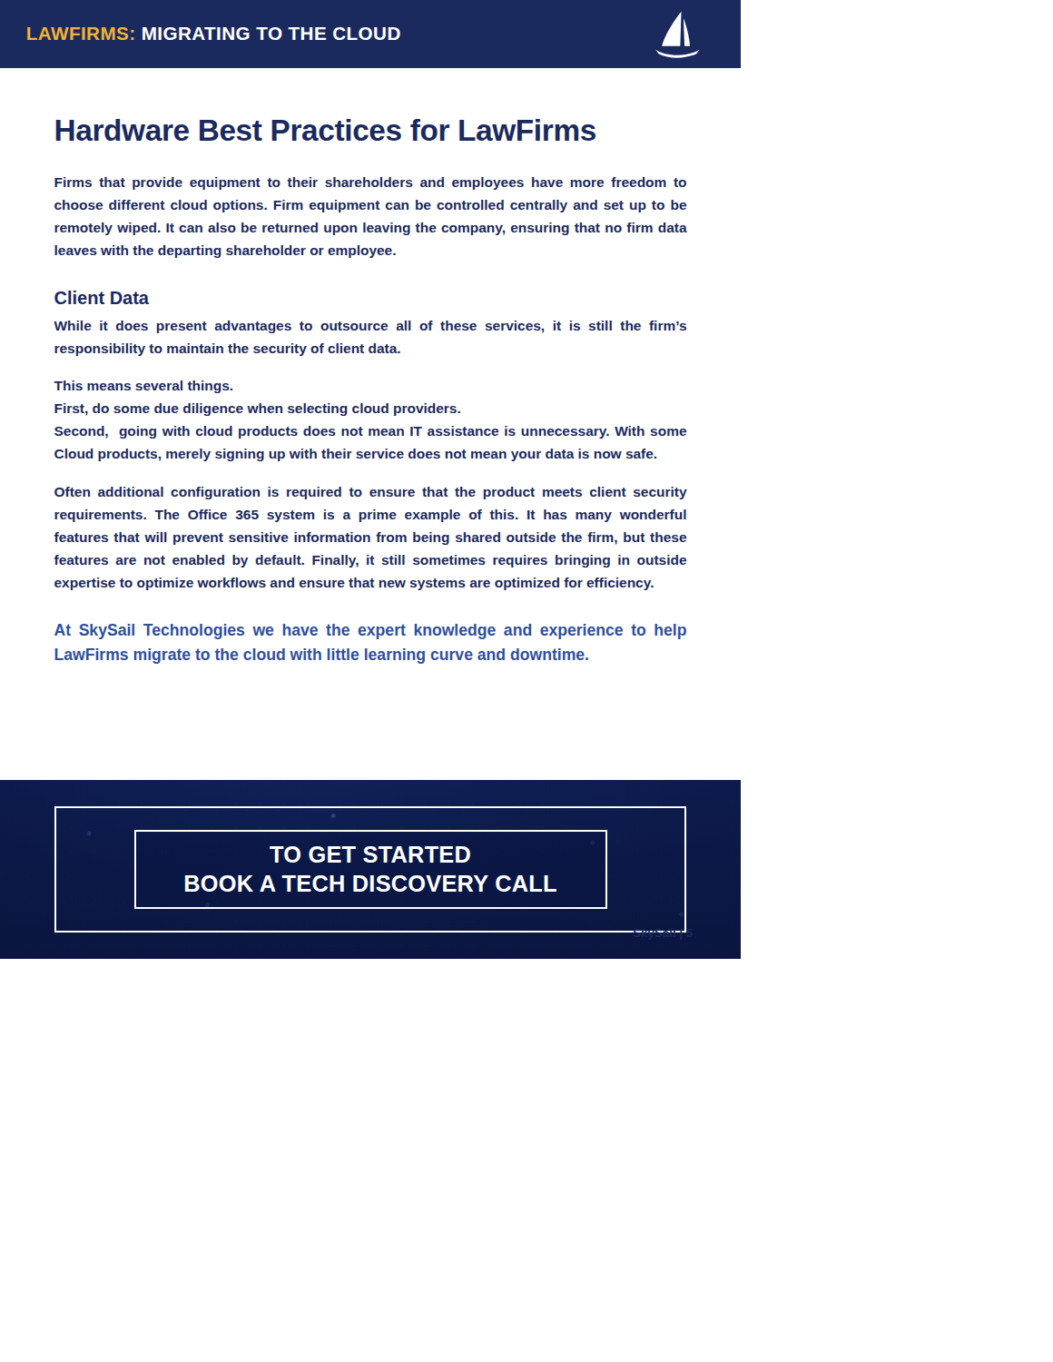LawFirms: Migrating to the Cloud
Hardware Best Practices for LawFirms
Firms that provide equipment to their shareholders and employees have more freedom to choose different cloud options. Firm equipment can be controlled centrally and set up to be remotely wiped. It can also be returned upon leaving the company, ensuring that no firm data leaves with the departing shareholder or employee.
Client Data
While it does present advantages to outsource all of these services, it is still the firm’s responsibility to maintain the security of client data.
This means several things.
First, do some due diligence when selecting cloud providers.
Second, going with cloud products does not mean IT assistance is unnecessary. With some Cloud products, merely signing up with their service does not mean your data is now safe.
Often additional configuration is required to ensure that the product meets client security requirements. The Office 365 system is a prime example of this. It has many wonderful features that will prevent sensitive information from being shared outside the firm, but these features are not enabled by default. Finally, it still sometimes requires bringing in outside expertise to optimize workflows and ensure that new systems are optimized for efficiency.
At SkySail Technologies we have the expert knowledge and experience to help LawFirms migrate to the cloud with little learning curve and downtime.
TO GET STARTED BOOK A TECH DISCOVERY CALL
SkySail | 5